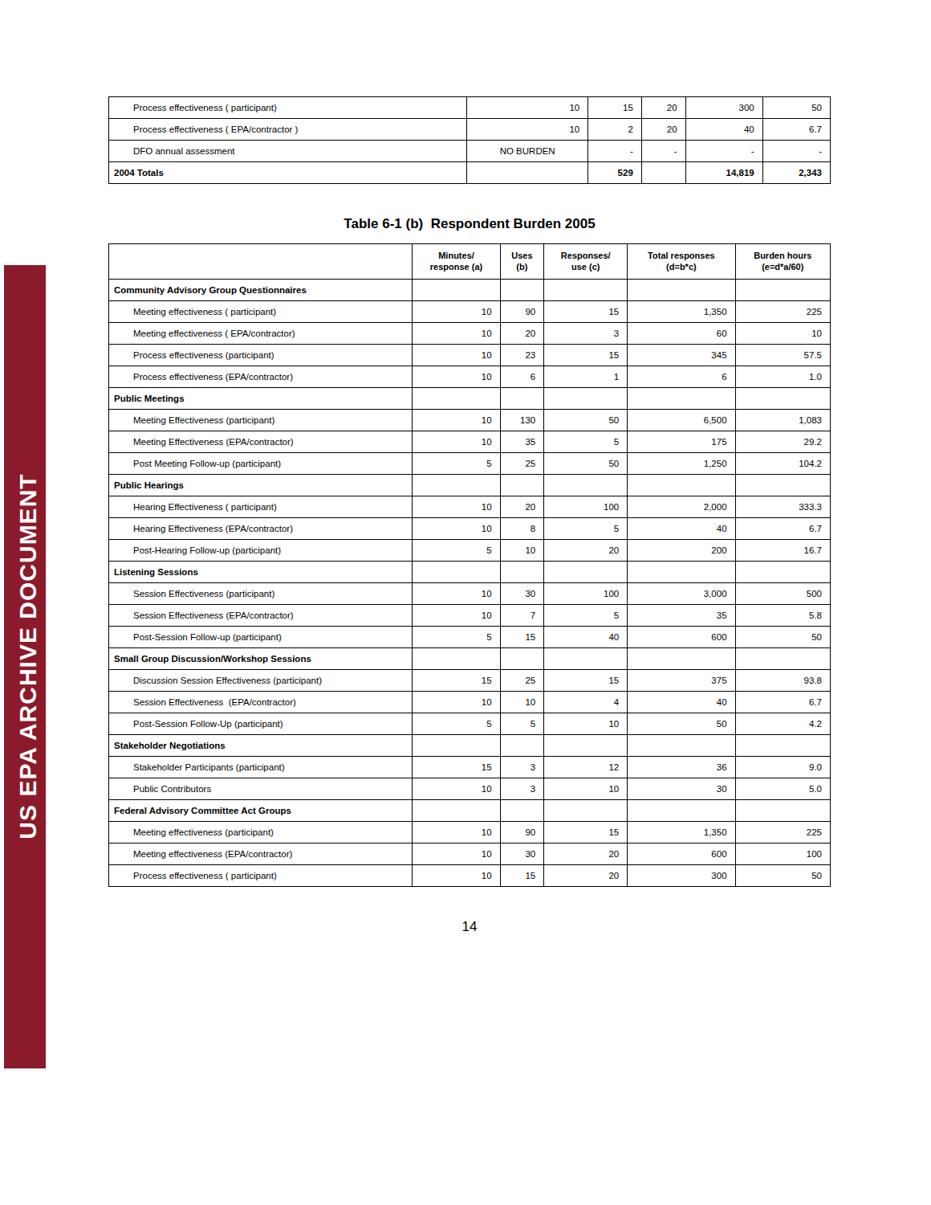US EPA ARCHIVE DOCUMENT
| Process effectiveness ( participant) | 10 | 15 | 20 | 300 | 50 |
| Process effectiveness ( EPA/contractor ) | 10 | 2 | 20 | 40 | 6.7 |
| DFO annual assessment | NO BURDEN | - | - | - | - |
| 2004 Totals | | 529 | | 14,819 | 2,343 |
Table 6-1 (b) Respondent Burden 2005
| | Minutes/ response (a) | Uses (b) | Responses/ use (c) | Total responses (d=b*c) | Burden hours (e=d*a/60) |
| --- | --- | --- | --- | --- | --- |
| Community Advisory Group Questionnaires | | | | | |
| Meeting effectiveness ( participant) | 10 | 90 | 15 | 1,350 | 225 |
| Meeting effectiveness ( EPA/contractor) | 10 | 20 | 3 | 60 | 10 |
| Process effectiveness (participant) | 10 | 23 | 15 | 345 | 57.5 |
| Process effectiveness (EPA/contractor) | 10 | 6 | 1 | 6 | 1.0 |
| Public Meetings | | | | | |
| Meeting Effectiveness (participant) | 10 | 130 | 50 | 6,500 | 1,083 |
| Meeting Effectiveness (EPA/contractor) | 10 | 35 | 5 | 175 | 29.2 |
| Post Meeting Follow-up (participant) | 5 | 25 | 50 | 1,250 | 104.2 |
| Public Hearings | | | | | |
| Hearing Effectiveness ( participant) | 10 | 20 | 100 | 2,000 | 333.3 |
| Hearing Effectiveness (EPA/contractor) | 10 | 8 | 5 | 40 | 6.7 |
| Post-Hearing Follow-up (participant) | 5 | 10 | 20 | 200 | 16.7 |
| Listening Sessions | | | | | |
| Session Effectiveness (participant) | 10 | 30 | 100 | 3,000 | 500 |
| Session Effectiveness (EPA/contractor) | 10 | 7 | 5 | 35 | 5.8 |
| Post-Session Follow-up (participant) | 5 | 15 | 40 | 600 | 50 |
| Small Group Discussion/Workshop Sessions | | | | | |
| Discussion Session Effectiveness (participant) | 15 | 25 | 15 | 375 | 93.8 |
| Session Effectiveness (EPA/contractor) | 10 | 10 | 4 | 40 | 6.7 |
| Post-Session Follow-Up (participant) | 5 | 5 | 10 | 50 | 4.2 |
| Stakeholder Negotiations | | | | | |
| Stakeholder Participants (participant) | 15 | 3 | 12 | 36 | 9.0 |
| Public Contributors | 10 | 3 | 10 | 30 | 5.0 |
| Federal Advisory Committee Act Groups | | | | | |
| Meeting effectiveness (participant) | 10 | 90 | 15 | 1,350 | 225 |
| Meeting effectiveness (EPA/contractor) | 10 | 30 | 20 | 600 | 100 |
| Process effectiveness ( participant) | 10 | 15 | 20 | 300 | 50 |
14